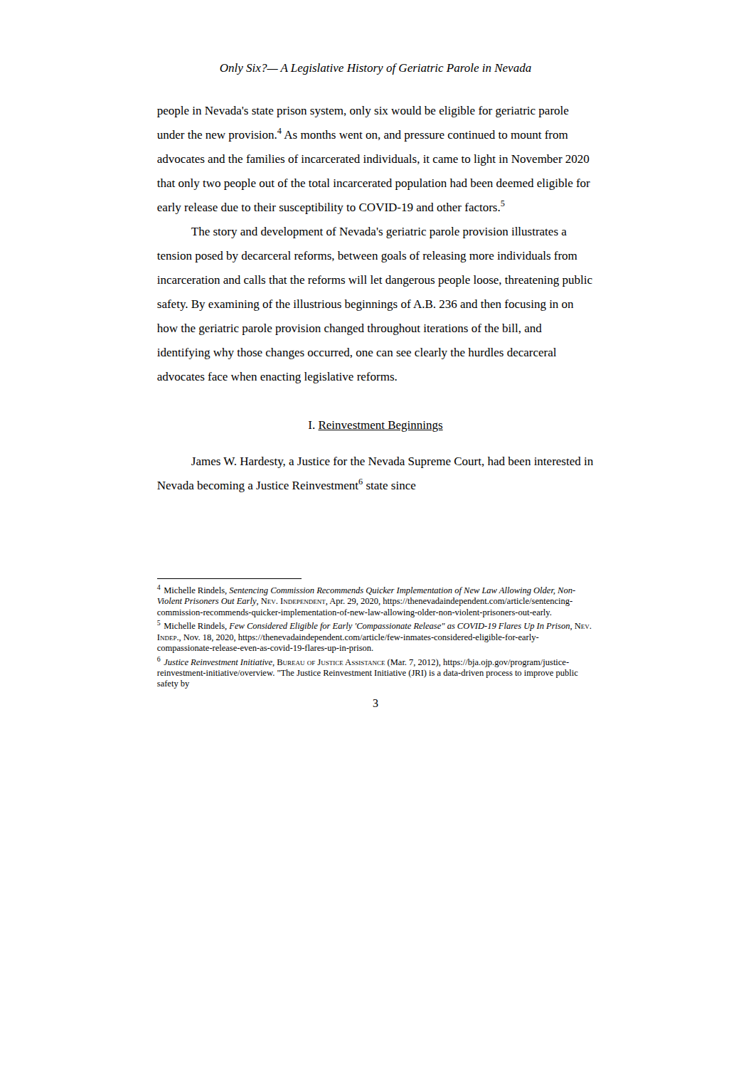Only Six?— A Legislative History of Geriatric Parole in Nevada
people in Nevada's state prison system, only six would be eligible for geriatric parole under the new provision.4 As months went on, and pressure continued to mount from advocates and the families of incarcerated individuals, it came to light in November 2020 that only two people out of the total incarcerated population had been deemed eligible for early release due to their susceptibility to COVID-19 and other factors.5
The story and development of Nevada's geriatric parole provision illustrates a tension posed by decarceral reforms, between goals of releasing more individuals from incarceration and calls that the reforms will let dangerous people loose, threatening public safety. By examining of the illustrious beginnings of A.B. 236 and then focusing in on how the geriatric parole provision changed throughout iterations of the bill, and identifying why those changes occurred, one can see clearly the hurdles decarceral advocates face when enacting legislative reforms.
I. Reinvestment Beginnings
James W. Hardesty, a Justice for the Nevada Supreme Court, had been interested in Nevada becoming a Justice Reinvestment6 state since
4 Michelle Rindels, Sentencing Commission Recommends Quicker Implementation of New Law Allowing Older, Non-Violent Prisoners Out Early, Nev. Independent, Apr. 29, 2020, https://thenevadaindependent.com/article/sentencing-commission-recommends-quicker-implementation-of-new-law-allowing-older-non-violent-prisoners-out-early.
5 Michelle Rindels, Few Considered Eligible for Early 'Compassionate Release" as COVID-19 Flares Up In Prison, Nev. Indep., Nov. 18, 2020, https://thenevadaindependent.com/article/few-inmates-considered-eligible-for-early-compassionate-release-even-as-covid-19-flares-up-in-prison.
6 Justice Reinvestment Initiative, Bureau of Justice Assistance (Mar. 7, 2012), https://bja.ojp.gov/program/justice-reinvestment-initiative/overview. "The Justice Reinvestment Initiative (JRI) is a data-driven process to improve public safety by
3